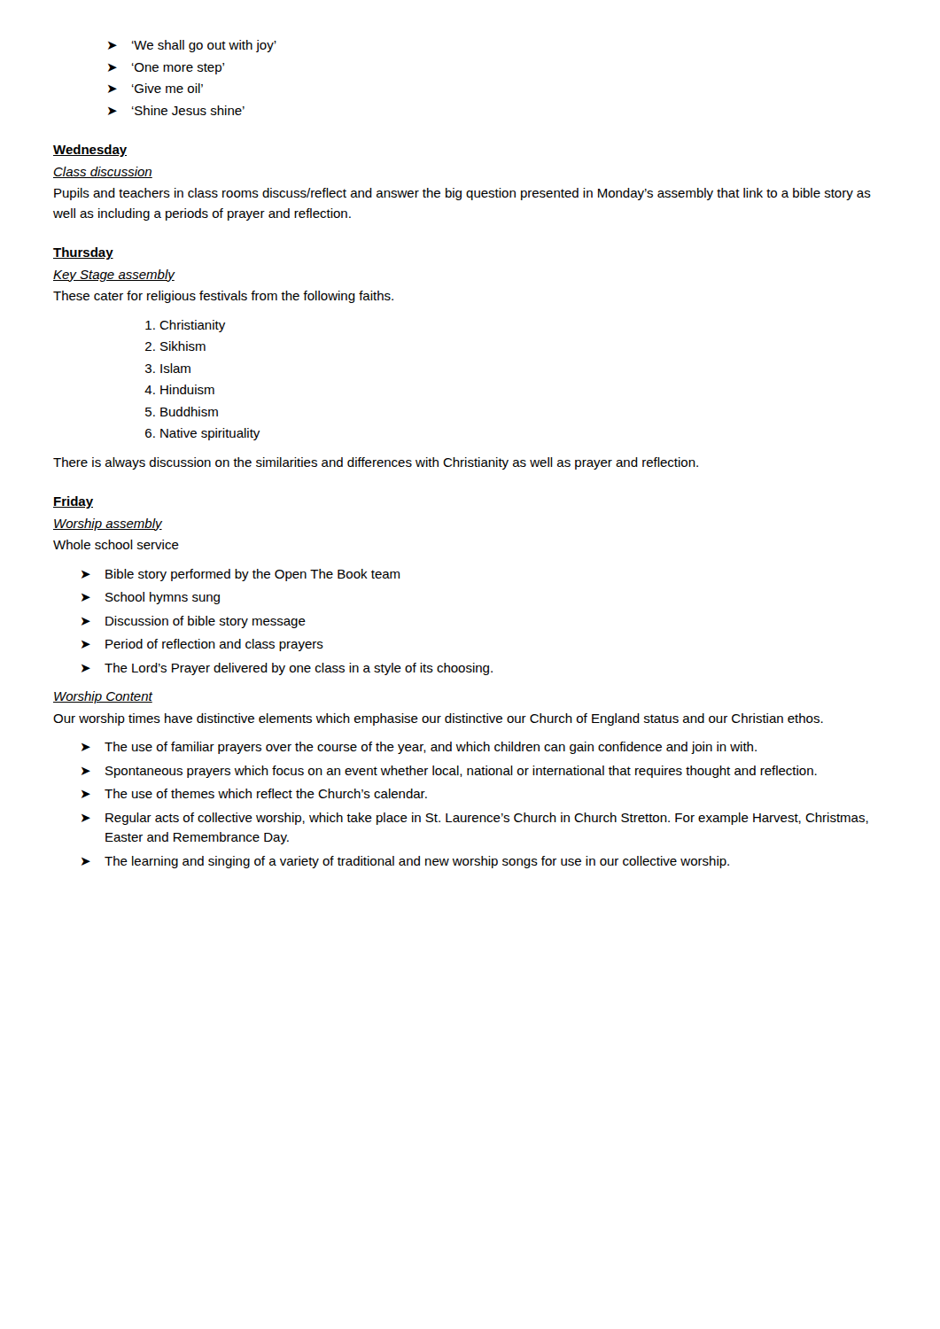‘We shall go out with joy’
‘One more step’
‘Give me oil’
‘Shine Jesus shine’
Wednesday
Class discussion
Pupils and teachers in class rooms discuss/reflect and answer the big question presented in Monday’s assembly that link to a bible story as well as including a periods of prayer and reflection.
Thursday
Key Stage assembly
These cater for religious festivals from the following faiths.
Christianity
Sikhism
Islam
Hinduism
Buddhism
Native spirituality
There is always discussion on the similarities and differences with Christianity as well as prayer and reflection.
Friday
Worship assembly
Whole school service
Bible story performed by the Open The Book team
School hymns sung
Discussion of bible story message
Period of reflection and class prayers
The Lord’s Prayer delivered by one class in a style of its choosing.
Worship Content
Our worship times have distinctive elements which emphasise our distinctive our Church of England status and our Christian ethos.
The use of familiar prayers over the course of the year, and which children can gain confidence and join in with.
Spontaneous prayers which focus on an event whether local, national or international that requires thought and reflection.
The use of themes which reflect the Church’s calendar.
Regular acts of collective worship, which take place in St. Laurence’s Church in Church Stretton. For example Harvest, Christmas, Easter and Remembrance Day.
The learning and singing of a variety of traditional and new worship songs for use in our collective worship.